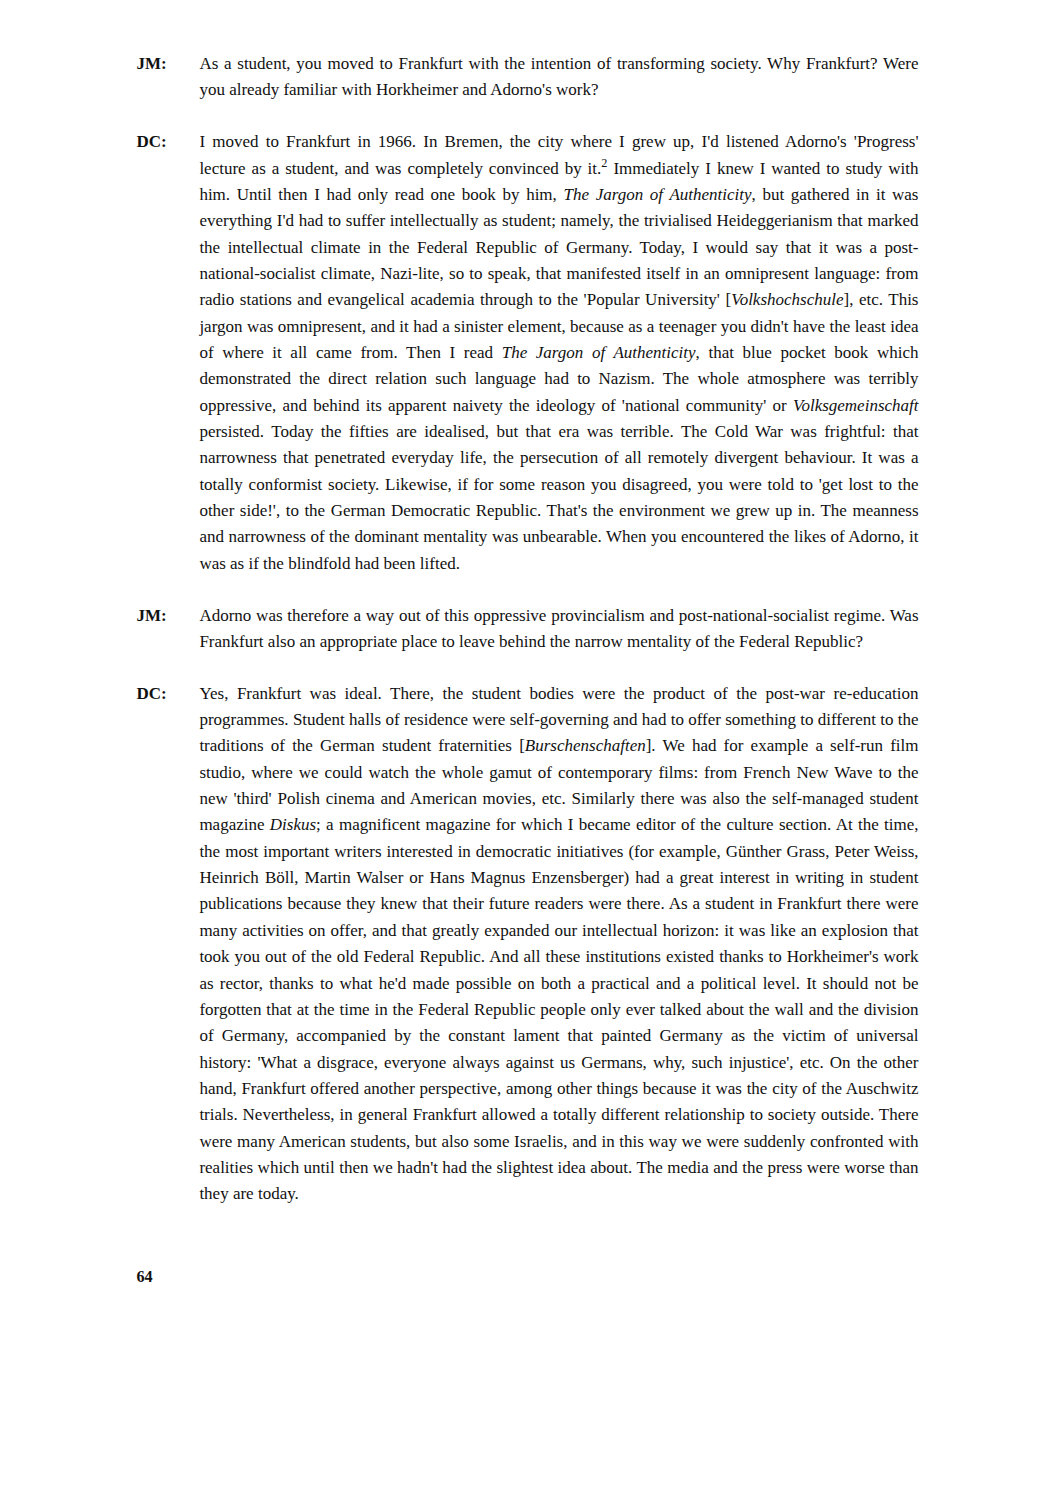JM:
As a student, you moved to Frankfurt with the intention of transforming society. Why Frankfurt? Were you already familiar with Horkheimer and Adorno's work?
DC:
I moved to Frankfurt in 1966. In Bremen, the city where I grew up, I'd listened Adorno's 'Progress' lecture as a student, and was completely convinced by it.2 Immediately I knew I wanted to study with him. Until then I had only read one book by him, The Jargon of Authenticity, but gathered in it was everything I'd had to suffer intellectually as student; namely, the trivialised Heideggerianism that marked the intellectual climate in the Federal Republic of Germany. Today, I would say that it was a post-national-socialist climate, Nazi-lite, so to speak, that manifested itself in an omnipresent language: from radio stations and evangelical academia through to the 'Popular University' [Volkshochschule], etc. This jargon was omnipresent, and it had a sinister element, because as a teenager you didn't have the least idea of where it all came from. Then I read The Jargon of Authenticity, that blue pocket book which demonstrated the direct relation such language had to Nazism. The whole atmosphere was terribly oppressive, and behind its apparent naivety the ideology of 'national community' or Volksgemeinschaft persisted. Today the fifties are idealised, but that era was terrible. The Cold War was frightful: that narrowness that penetrated everyday life, the persecution of all remotely divergent behaviour. It was a totally conformist society. Likewise, if for some reason you disagreed, you were told to 'get lost to the other side!', to the German Democratic Republic. That's the environment we grew up in. The meanness and narrowness of the dominant mentality was unbearable. When you encountered the likes of Adorno, it was as if the blindfold had been lifted.
JM:
Adorno was therefore a way out of this oppressive provincialism and post-national-socialist regime. Was Frankfurt also an appropriate place to leave behind the narrow mentality of the Federal Republic?
DC:
Yes, Frankfurt was ideal. There, the student bodies were the product of the post-war re-education programmes. Student halls of residence were self-governing and had to offer something to different to the traditions of the German student fraternities [Burschenschaften]. We had for example a self-run film studio, where we could watch the whole gamut of contemporary films: from French New Wave to the new 'third' Polish cinema and American movies, etc. Similarly there was also the self-managed student magazine Diskus; a magnificent magazine for which I became editor of the culture section. At the time, the most important writers interested in democratic initiatives (for example, Günther Grass, Peter Weiss, Heinrich Böll, Martin Walser or Hans Magnus Enzensberger) had a great interest in writing in student publications because they knew that their future readers were there. As a student in Frankfurt there were many activities on offer, and that greatly expanded our intellectual horizon: it was like an explosion that took you out of the old Federal Republic. And all these institutions existed thanks to Horkheimer's work as rector, thanks to what he'd made possible on both a practical and a political level. It should not be forgotten that at the time in the Federal Republic people only ever talked about the wall and the division of Germany, accompanied by the constant lament that painted Germany as the victim of universal history: 'What a disgrace, everyone always against us Germans, why, such injustice', etc. On the other hand, Frankfurt offered another perspective, among other things because it was the city of the Auschwitz trials. Nevertheless, in general Frankfurt allowed a totally different relationship to society outside. There were many American students, but also some Israelis, and in this way we were suddenly confronted with realities which until then we hadn't had the slightest idea about. The media and the press were worse than they are today.
64